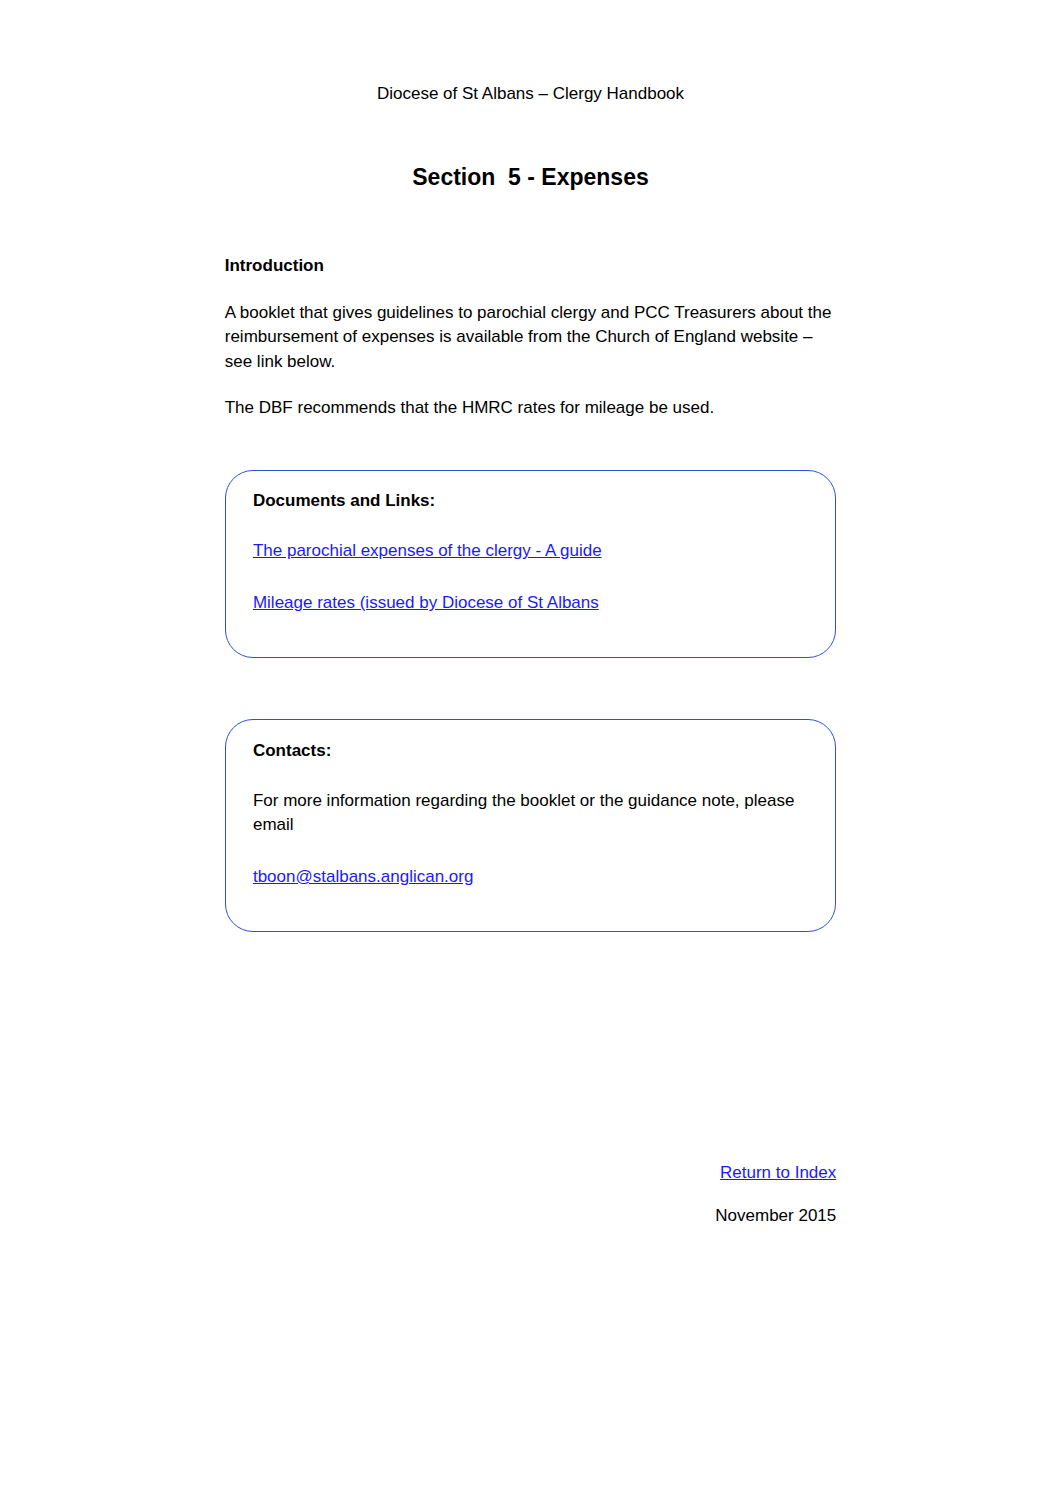Diocese of St Albans – Clergy Handbook
Section 5 - Expenses
Introduction
A booklet that gives guidelines to parochial clergy and PCC Treasurers about the reimbursement of expenses is available from the Church of England website – see link below.
The DBF recommends that the HMRC rates for mileage be used.
Documents and Links:
The parochial expenses of the clergy - A guide
Mileage rates (issued by Diocese of St Albans
Contacts:
For more information regarding the booklet or the guidance note, please email
tboon@stalbans.anglican.org
Return to Index
November 2015